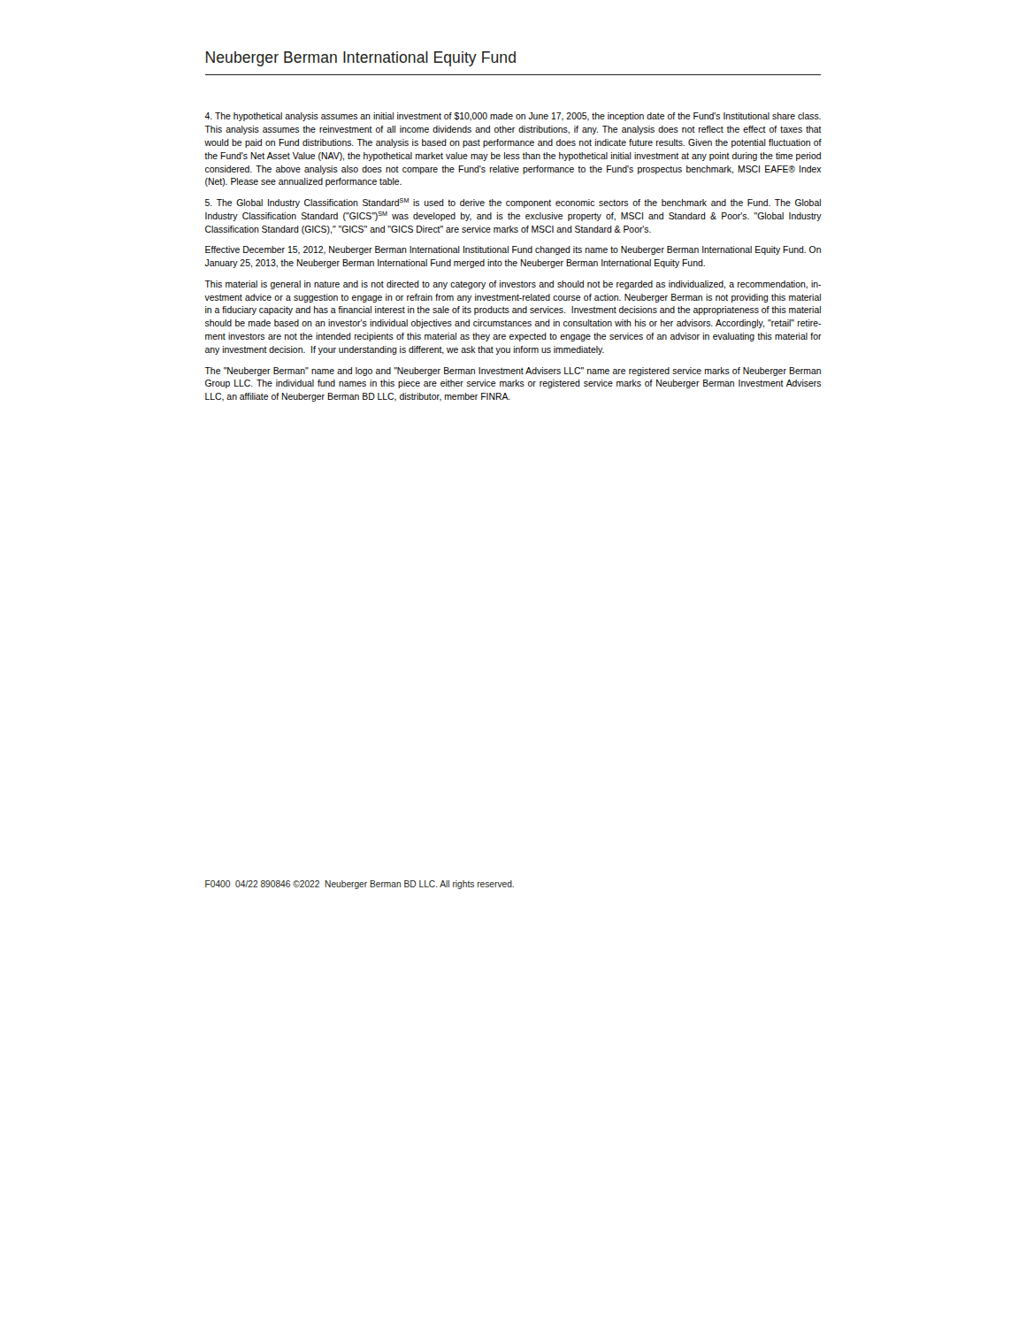Neuberger Berman International Equity Fund
4. The hypothetical analysis assumes an initial investment of $10,000 made on June 17, 2005, the inception date of the Fund's Institutional share class. This analysis assumes the reinvestment of all income dividends and other distributions, if any. The analysis does not reflect the effect of taxes that would be paid on Fund distributions. The analysis is based on past performance and does not indicate future results. Given the potential fluctuation of the Fund's Net Asset Value (NAV), the hypothetical market value may be less than the hypothetical initial investment at any point during the time period considered. The above analysis also does not compare the Fund's relative performance to the Fund's prospectus benchmark, MSCI EAFE® Index (Net). Please see annualized performance table.
5. The Global Industry Classification StandardSM is used to derive the component economic sectors of the benchmark and the Fund. The Global Industry Classification Standard ("GICS")SM was developed by, and is the exclusive property of, MSCI and Standard & Poor's. "Global Industry Classification Standard (GICS)," "GICS" and "GICS Direct" are service marks of MSCI and Standard & Poor's.
Effective December 15, 2012, Neuberger Berman International Institutional Fund changed its name to Neuberger Berman International Equity Fund. On January 25, 2013, the Neuberger Berman International Fund merged into the Neuberger Berman International Equity Fund.
This material is general in nature and is not directed to any category of investors and should not be regarded as individualized, a recommendation, investment advice or a suggestion to engage in or refrain from any investment-related course of action. Neuberger Berman is not providing this material in a fiduciary capacity and has a financial interest in the sale of its products and services. Investment decisions and the appropriateness of this material should be made based on an investor's individual objectives and circumstances and in consultation with his or her advisors. Accordingly, "retail" retirement investors are not the intended recipients of this material as they are expected to engage the services of an advisor in evaluating this material for any investment decision. If your understanding is different, we ask that you inform us immediately.
The "Neuberger Berman" name and logo and "Neuberger Berman Investment Advisers LLC" name are registered service marks of Neuberger Berman Group LLC. The individual fund names in this piece are either service marks or registered service marks of Neuberger Berman Investment Advisers LLC, an affiliate of Neuberger Berman BD LLC, distributor, member FINRA.
F0400 04/22 890846 ©2022 Neuberger Berman BD LLC. All rights reserved.